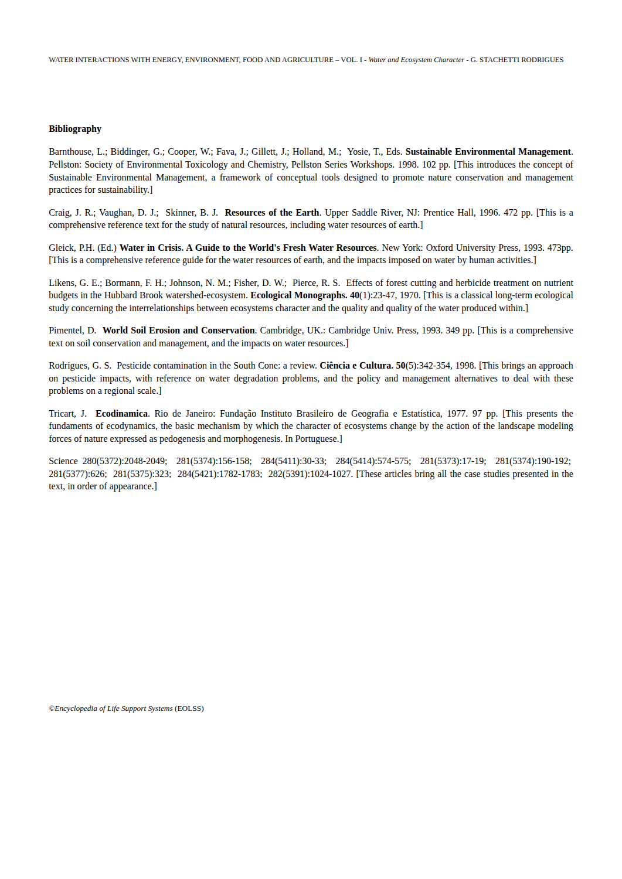WATER INTERACTIONS WITH ENERGY, ENVIRONMENT, FOOD AND AGRICULTURE – Vol. I - Water and Ecosystem Character - G. Stachetti Rodrigues
Bibliography
Barnthouse, L.; Biddinger, G.; Cooper, W.; Fava, J.; Gillett, J.; Holland, M.; Yosie, T., Eds. Sustainable Environmental Management. Pellston: Society of Environmental Toxicology and Chemistry, Pellston Series Workshops. 1998. 102 pp. [This introduces the concept of Sustainable Environmental Management, a framework of conceptual tools designed to promote nature conservation and management practices for sustainability.]
Craig, J. R.; Vaughan, D. J.; Skinner, B. J. Resources of the Earth. Upper Saddle River, NJ: Prentice Hall, 1996. 472 pp. [This is a comprehensive reference text for the study of natural resources, including water resources of earth.]
Gleick, P.H. (Ed.) Water in Crisis. A Guide to the World's Fresh Water Resources. New York: Oxford University Press, 1993. 473pp. [This is a comprehensive reference guide for the water resources of earth, and the impacts imposed on water by human activities.]
Likens, G. E.; Bormann, F. H.; Johnson, N. M.; Fisher, D. W.; Pierce, R. S. Effects of forest cutting and herbicide treatment on nutrient budgets in the Hubbard Brook watershed-ecosystem. Ecological Monographs. 40(1):23-47, 1970. [This is a classical long-term ecological study concerning the interrelationships between ecosystems character and the quality and quality of the water produced within.]
Pimentel, D. World Soil Erosion and Conservation. Cambridge, UK.: Cambridge Univ. Press, 1993. 349 pp. [This is a comprehensive text on soil conservation and management, and the impacts on water resources.]
Rodrigues, G. S. Pesticide contamination in the South Cone: a review. Ciência e Cultura. 50(5):342-354, 1998. [This brings an approach on pesticide impacts, with reference on water degradation problems, and the policy and management alternatives to deal with these problems on a regional scale.]
Tricart, J. Ecodinamica. Rio de Janeiro: Fundação Instituto Brasileiro de Geografia e Estatística, 1977. 97 pp. [This presents the fundaments of ecodynamics, the basic mechanism by which the character of ecosystems change by the action of the landscape modeling forces of nature expressed as pedogenesis and morphogenesis. In Portuguese.]
Science 280(5372):2048-2049; 281(5374):156-158; 284(5411):30-33; 284(5414):574-575; 281(5373):17-19; 281(5374):190-192; 281(5377):626; 281(5375):323; 284(5421):1782-1783; 282(5391):1024-1027. [These articles bring all the case studies presented in the text, in order of appearance.]
©Encyclopedia of Life Support Systems (EOLSS)